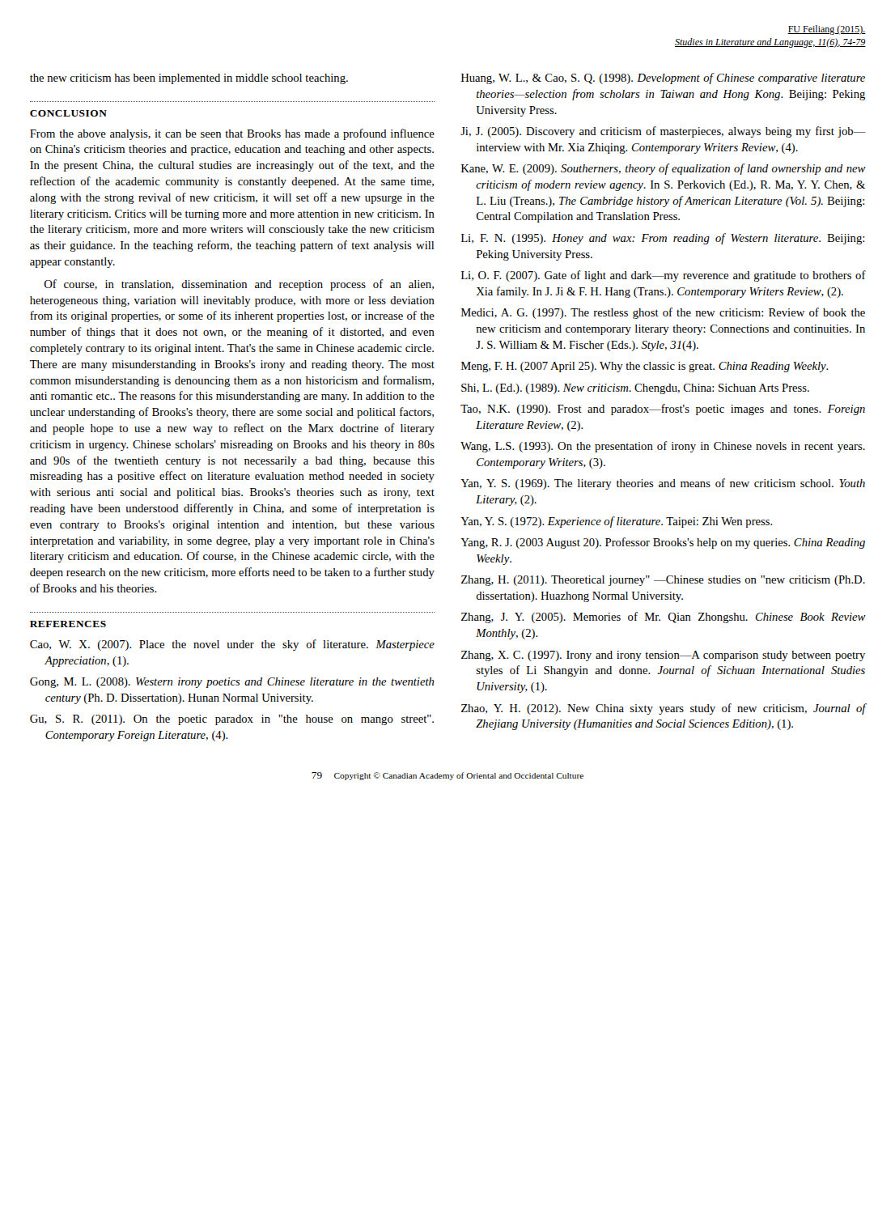FU Feiliang (2015).
Studies in Literature and Language, 11(6), 74-79
the new criticism has been implemented in middle school teaching.
CONCLUSION
From the above analysis, it can be seen that Brooks has made a profound influence on China's criticism theories and practice, education and teaching and other aspects. In the present China, the cultural studies are increasingly out of the text, and the reflection of the academic community is constantly deepened. At the same time, along with the strong revival of new criticism, it will set off a new upsurge in the literary criticism. Critics will be turning more and more attention in new criticism. In the literary criticism, more and more writers will consciously take the new criticism as their guidance. In the teaching reform, the teaching pattern of text analysis will appear constantly.
Of course, in translation, dissemination and reception process of an alien, heterogeneous thing, variation will inevitably produce, with more or less deviation from its original properties, or some of its inherent properties lost, or increase of the number of things that it does not own, or the meaning of it distorted, and even completely contrary to its original intent. That's the same in Chinese academic circle. There are many misunderstanding in Brooks's irony and reading theory. The most common misunderstanding is denouncing them as a non historicism and formalism, anti romantic etc.. The reasons for this misunderstanding are many. In addition to the unclear understanding of Brooks's theory, there are some social and political factors, and people hope to use a new way to reflect on the Marx doctrine of literary criticism in urgency. Chinese scholars' misreading on Brooks and his theory in 80s and 90s of the twentieth century is not necessarily a bad thing, because this misreading has a positive effect on literature evaluation method needed in society with serious anti social and political bias. Brooks's theories such as irony, text reading have been understood differently in China, and some of interpretation is even contrary to Brooks's original intention and intention, but these various interpretation and variability, in some degree, play a very important role in China's literary criticism and education. Of course, in the Chinese academic circle, with the deepen research on the new criticism, more efforts need to be taken to a further study of Brooks and his theories.
REFERENCES
Cao, W. X. (2007). Place the novel under the sky of literature. Masterpiece Appreciation, (1).
Gong, M. L. (2008). Western irony poetics and Chinese literature in the twentieth century (Ph. D. Dissertation). Hunan Normal University.
Gu, S. R. (2011). On the poetic paradox in "the house on mango street". Contemporary Foreign Literature, (4).
Huang, W. L., & Cao, S. Q. (1998). Development of Chinese comparative literature theories—selection from scholars in Taiwan and Hong Kong. Beijing: Peking University Press.
Ji, J. (2005). Discovery and criticism of masterpieces, always being my first job—interview with Mr. Xia Zhiqing. Contemporary Writers Review, (4).
Kane, W. E. (2009). Southerners, theory of equalization of land ownership and new criticism of modern review agency. In S. Perkovich (Ed.), R. Ma, Y. Y. Chen, & L. Liu (Treans.), The Cambridge history of American Literature (Vol. 5). Beijing: Central Compilation and Translation Press.
Li, F. N. (1995). Honey and wax: From reading of Western literature. Beijing: Peking University Press.
Li, O. F. (2007). Gate of light and dark—my reverence and gratitude to brothers of Xia family. In J. Ji & F. H. Hang (Trans.). Contemporary Writers Review, (2).
Medici, A. G. (1997). The restless ghost of the new criticism: Review of book the new criticism and contemporary literary theory: Connections and continuities. In J. S. William & M. Fischer (Eds.). Style, 31(4).
Meng, F. H. (2007 April 25). Why the classic is great. China Reading Weekly.
Shi, L. (Ed.). (1989). New criticism. Chengdu, China: Sichuan Arts Press.
Tao, N.K. (1990). Frost and paradox—frost's poetic images and tones. Foreign Literature Review, (2).
Wang, L.S. (1993). On the presentation of irony in Chinese novels in recent years. Contemporary Writers, (3).
Yan, Y. S. (1969). The literary theories and means of new criticism school. Youth Literary, (2).
Yan, Y. S. (1972). Experience of literature. Taipei: Zhi Wen press.
Yang, R. J. (2003 August 20). Professor Brooks's help on my queries. China Reading Weekly.
Zhang, H. (2011). Theoretical journey" —Chinese studies on "new criticism (Ph.D. dissertation). Huazhong Normal University.
Zhang, J. Y. (2005). Memories of Mr. Qian Zhongshu. Chinese Book Review Monthly, (2).
Zhang, X. C. (1997). Irony and irony tension—A comparison study between poetry styles of Li Shangyin and donne. Journal of Sichuan International Studies University, (1).
Zhao, Y. H. (2012). New China sixty years study of new criticism, Journal of Zhejiang University (Humanities and Social Sciences Edition), (1).
79 Copyright © Canadian Academy of Oriental and Occidental Culture